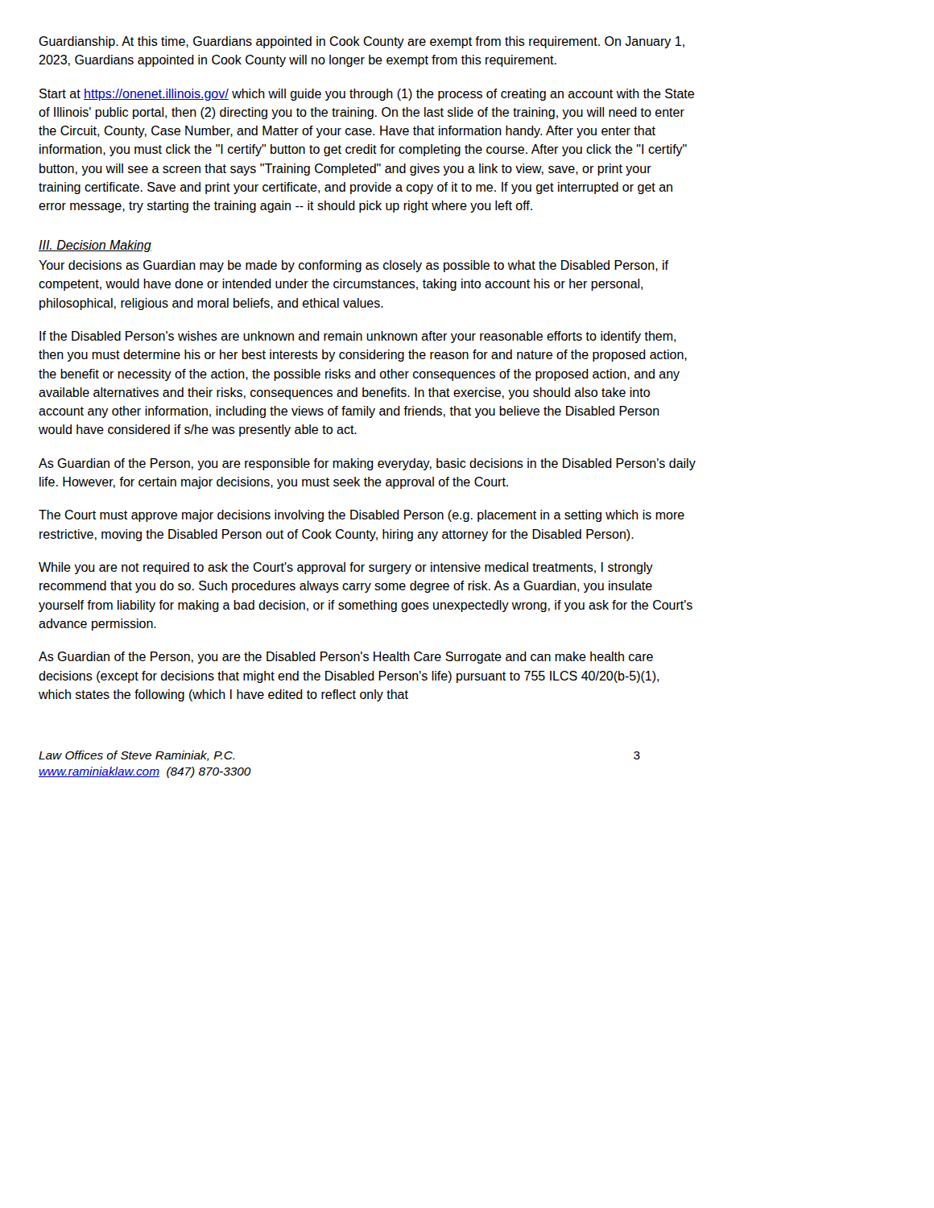Guardianship. At this time, Guardians appointed in Cook County are exempt from this requirement. On January 1, 2023, Guardians appointed in Cook County will no longer be exempt from this requirement.
Start at https://onenet.illinois.gov/ which will guide you through (1) the process of creating an account with the State of Illinois' public portal, then (2) directing you to the training. On the last slide of the training, you will need to enter the Circuit, County, Case Number, and Matter of your case. Have that information handy. After you enter that information, you must click the "I certify" button to get credit for completing the course. After you click the "I certify" button, you will see a screen that says "Training Completed" and gives you a link to view, save, or print your training certificate. Save and print your certificate, and provide a copy of it to me. If you get interrupted or get an error message, try starting the training again -- it should pick up right where you left off.
III. Decision Making
Your decisions as Guardian may be made by conforming as closely as possible to what the Disabled Person, if competent, would have done or intended under the circumstances, taking into account his or her personal, philosophical, religious and moral beliefs, and ethical values.
If the Disabled Person's wishes are unknown and remain unknown after your reasonable efforts to identify them, then you must determine his or her best interests by considering the reason for and nature of the proposed action, the benefit or necessity of the action, the possible risks and other consequences of the proposed action, and any available alternatives and their risks, consequences and benefits. In that exercise, you should also take into account any other information, including the views of family and friends, that you believe the Disabled Person would have considered if s/he was presently able to act.
As Guardian of the Person, you are responsible for making everyday, basic decisions in the Disabled Person's daily life. However, for certain major decisions, you must seek the approval of the Court.
The Court must approve major decisions involving the Disabled Person (e.g. placement in a setting which is more restrictive, moving the Disabled Person out of Cook County, hiring any attorney for the Disabled Person).
While you are not required to ask the Court's approval for surgery or intensive medical treatments, I strongly recommend that you do so. Such procedures always carry some degree of risk. As a Guardian, you insulate yourself from liability for making a bad decision, or if something goes unexpectedly wrong, if you ask for the Court's advance permission.
As Guardian of the Person, you are the Disabled Person's Health Care Surrogate and can make health care decisions (except for decisions that might end the Disabled Person's life) pursuant to 755 ILCS 40/20(b-5)(1), which states the following (which I have edited to reflect only that
Law Offices of Steve Raminiak, P.C.3
www.raminiaklaw.com (847) 870-3300